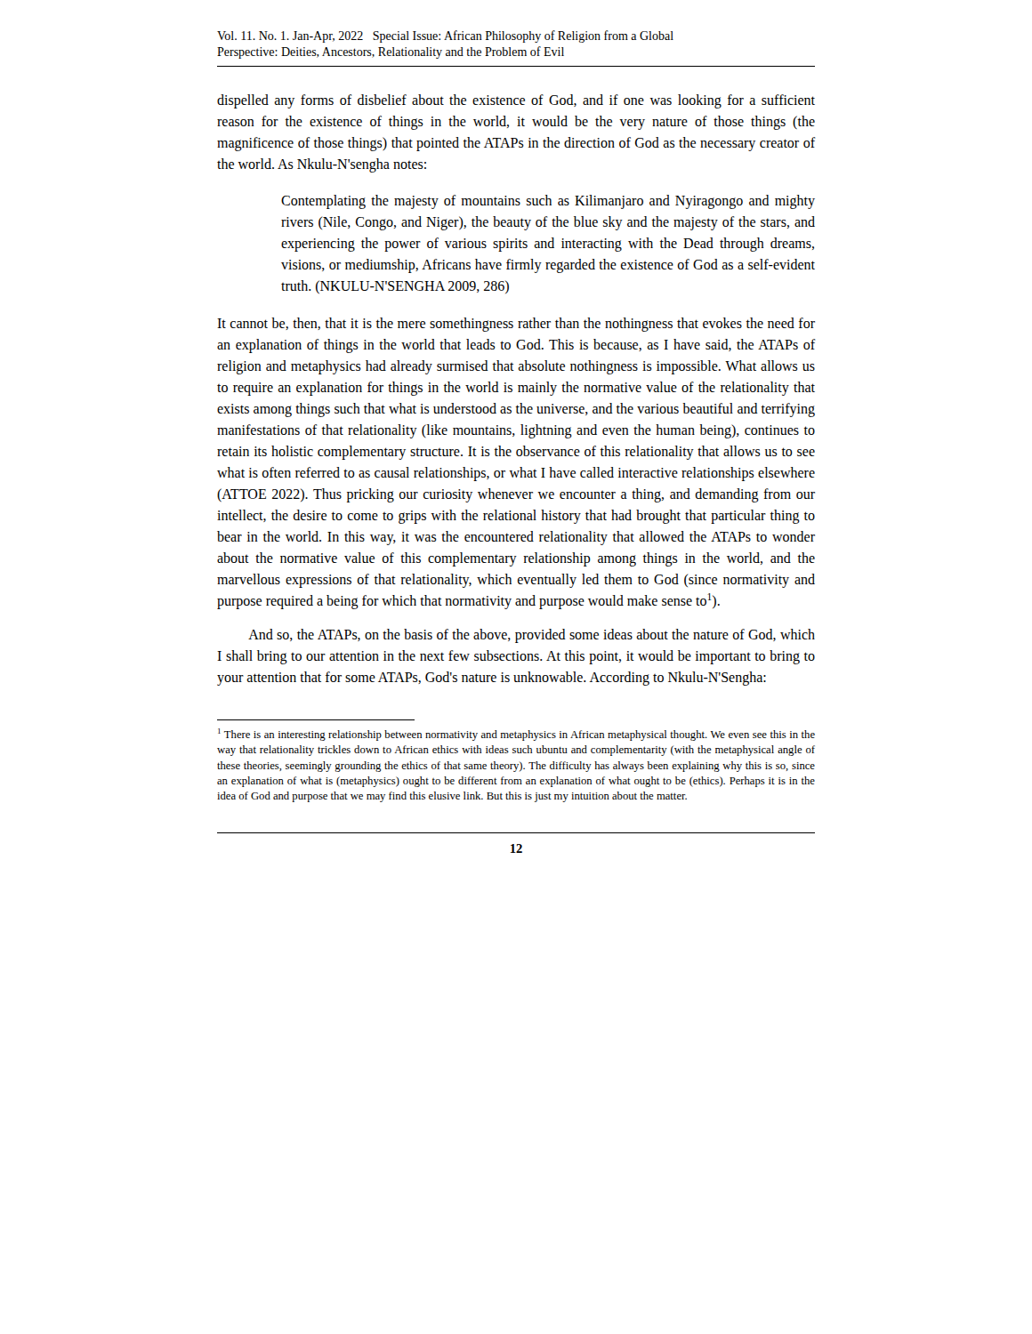Vol. 11. No. 1. Jan-Apr, 2022 Special Issue: African Philosophy of Religion from a Global
Perspective: Deities, Ancestors, Relationality and the Problem of Evil
dispelled any forms of disbelief about the existence of God, and if one was looking for a sufficient reason for the existence of things in the world, it would be the very nature of those things (the magnificence of those things) that pointed the ATAPs in the direction of God as the necessary creator of the world. As Nkulu-N'sengha notes:
Contemplating the majesty of mountains such as Kilimanjaro and Nyiragongo and mighty rivers (Nile, Congo, and Niger), the beauty of the blue sky and the majesty of the stars, and experiencing the power of various spirits and interacting with the Dead through dreams, visions, or mediumship, Africans have firmly regarded the existence of God as a self-evident truth. (NKULU-N'SENGHA 2009, 286)
It cannot be, then, that it is the mere somethingness rather than the nothingness that evokes the need for an explanation of things in the world that leads to God. This is because, as I have said, the ATAPs of religion and metaphysics had already surmised that absolute nothingness is impossible. What allows us to require an explanation for things in the world is mainly the normative value of the relationality that exists among things such that what is understood as the universe, and the various beautiful and terrifying manifestations of that relationality (like mountains, lightning and even the human being), continues to retain its holistic complementary structure. It is the observance of this relationality that allows us to see what is often referred to as causal relationships, or what I have called interactive relationships elsewhere (ATTOE 2022). Thus pricking our curiosity whenever we encounter a thing, and demanding from our intellect, the desire to come to grips with the relational history that had brought that particular thing to bear in the world. In this way, it was the encountered relationality that allowed the ATAPs to wonder about the normative value of this complementary relationship among things in the world, and the marvellous expressions of that relationality, which eventually led them to God (since normativity and purpose required a being for which that normativity and purpose would make sense to1).
And so, the ATAPs, on the basis of the above, provided some ideas about the nature of God, which I shall bring to our attention in the next few subsections. At this point, it would be important to bring to your attention that for some ATAPs, God's nature is unknowable. According to Nkulu-N'Sengha:
1 There is an interesting relationship between normativity and metaphysics in African metaphysical thought. We even see this in the way that relationality trickles down to African ethics with ideas such ubuntu and complementarity (with the metaphysical angle of these theories, seemingly grounding the ethics of that same theory). The difficulty has always been explaining why this is so, since an explanation of what is (metaphysics) ought to be different from an explanation of what ought to be (ethics). Perhaps it is in the idea of God and purpose that we may find this elusive link. But this is just my intuition about the matter.
12